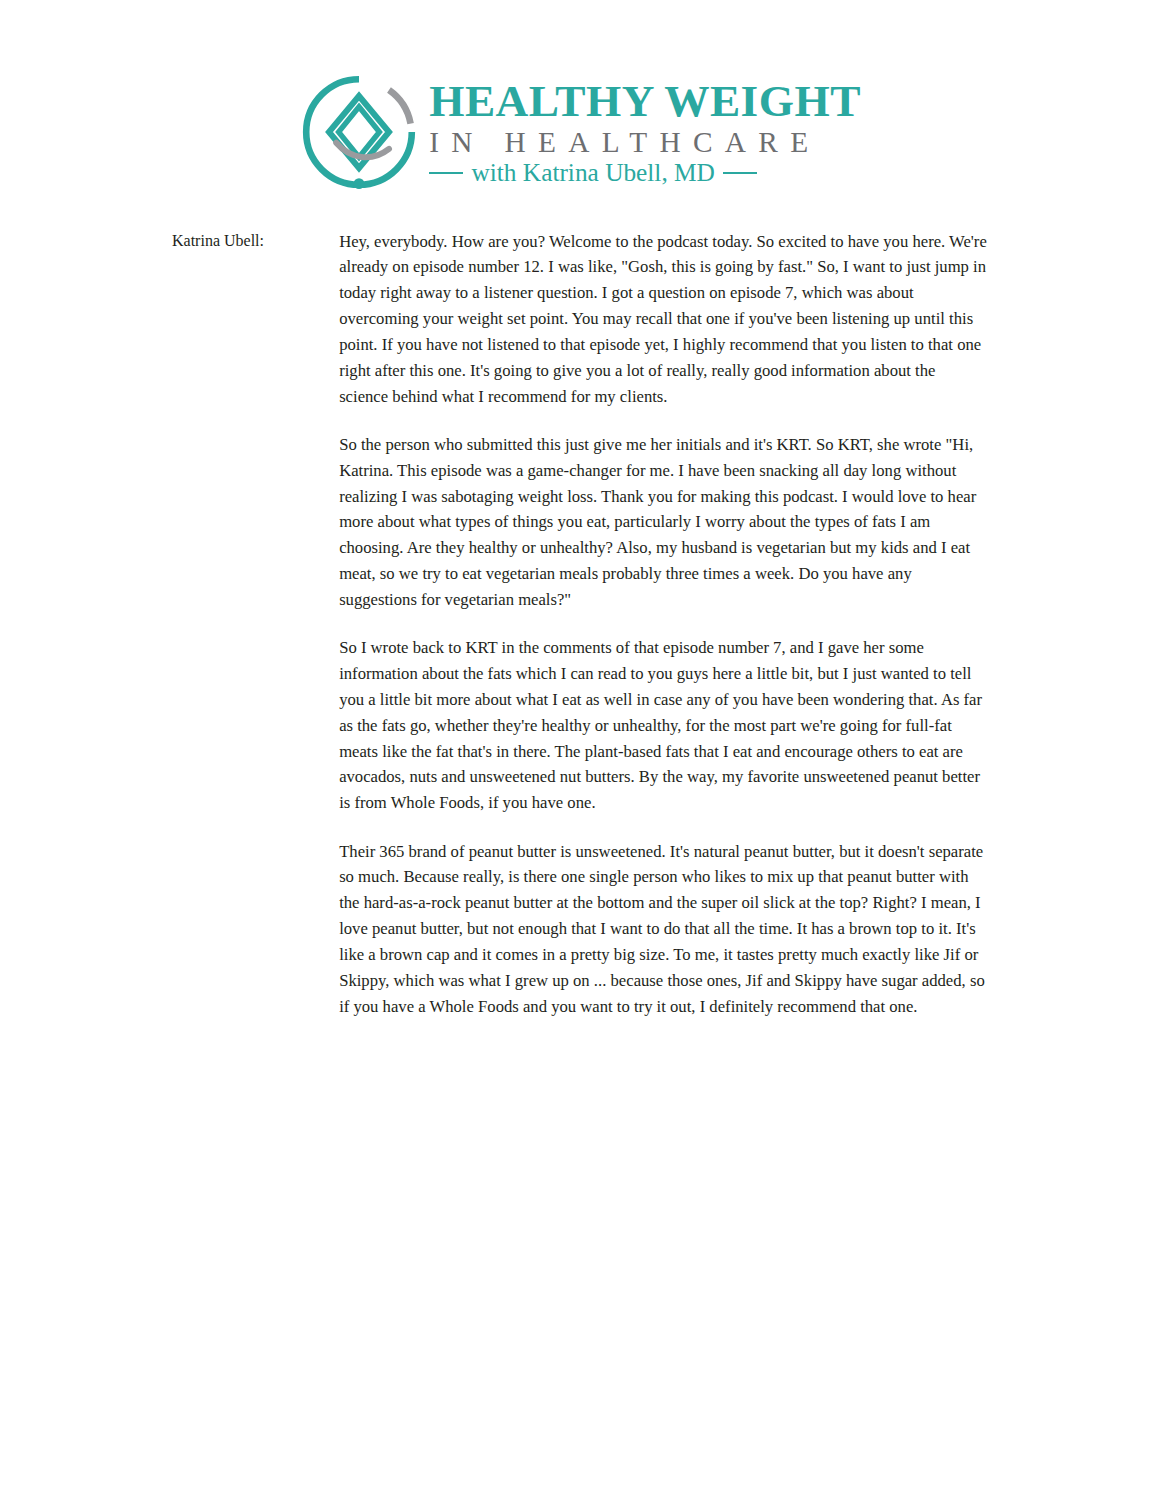HEALTHY WEIGHT
IN HEALTHCARE
with Katrina Ubell, MD
Katrina Ubell:
Hey, everybody. How are you? Welcome to the podcast today. So excited to have you here. We're already on episode number 12. I was like, "Gosh, this is going by fast." So, I want to just jump in today right away to a listener question. I got a question on episode 7, which was about overcoming your weight set point. You may recall that one if you've been listening up until this point. If you have not listened to that episode yet, I highly recommend that you listen to that one right after this one. It's going to give you a lot of really, really good information about the science behind what I recommend for my clients.
So the person who submitted this just give me her initials and it's KRT. So KRT, she wrote "Hi, Katrina. This episode was a game-changer for me. I have been snacking all day long without realizing I was sabotaging weight loss. Thank you for making this podcast. I would love to hear more about what types of things you eat, particularly I worry about the types of fats I am choosing. Are they healthy or unhealthy? Also, my husband is vegetarian but my kids and I eat meat, so we try to eat vegetarian meals probably three times a week. Do you have any suggestions for vegetarian meals?"
So I wrote back to KRT in the comments of that episode number 7, and I gave her some information about the fats which I can read to you guys here a little bit, but I just wanted to tell you a little bit more about what I eat as well in case any of you have been wondering that. As far as the fats go, whether they're healthy or unhealthy, for the most part we're going for full-fat meats like the fat that's in there. The plant-based fats that I eat and encourage others to eat are avocados, nuts and unsweetened nut butters. By the way, my favorite unsweetened peanut better is from Whole Foods, if you have one.
Their 365 brand of peanut butter is unsweetened. It's natural peanut butter, but it doesn't separate so much. Because really, is there one single person who likes to mix up that peanut butter with the hard-as-a-rock peanut butter at the bottom and the super oil slick at the top? Right? I mean, I love peanut butter, but not enough that I want to do that all the time. It has a brown top to it. It's like a brown cap and it comes in a pretty big size. To me, it tastes pretty much exactly like Jif or Skippy, which was what I grew up on ... because those ones, Jif and Skippy have sugar added, so if you have a Whole Foods and you want to try it out, I definitely recommend that one.